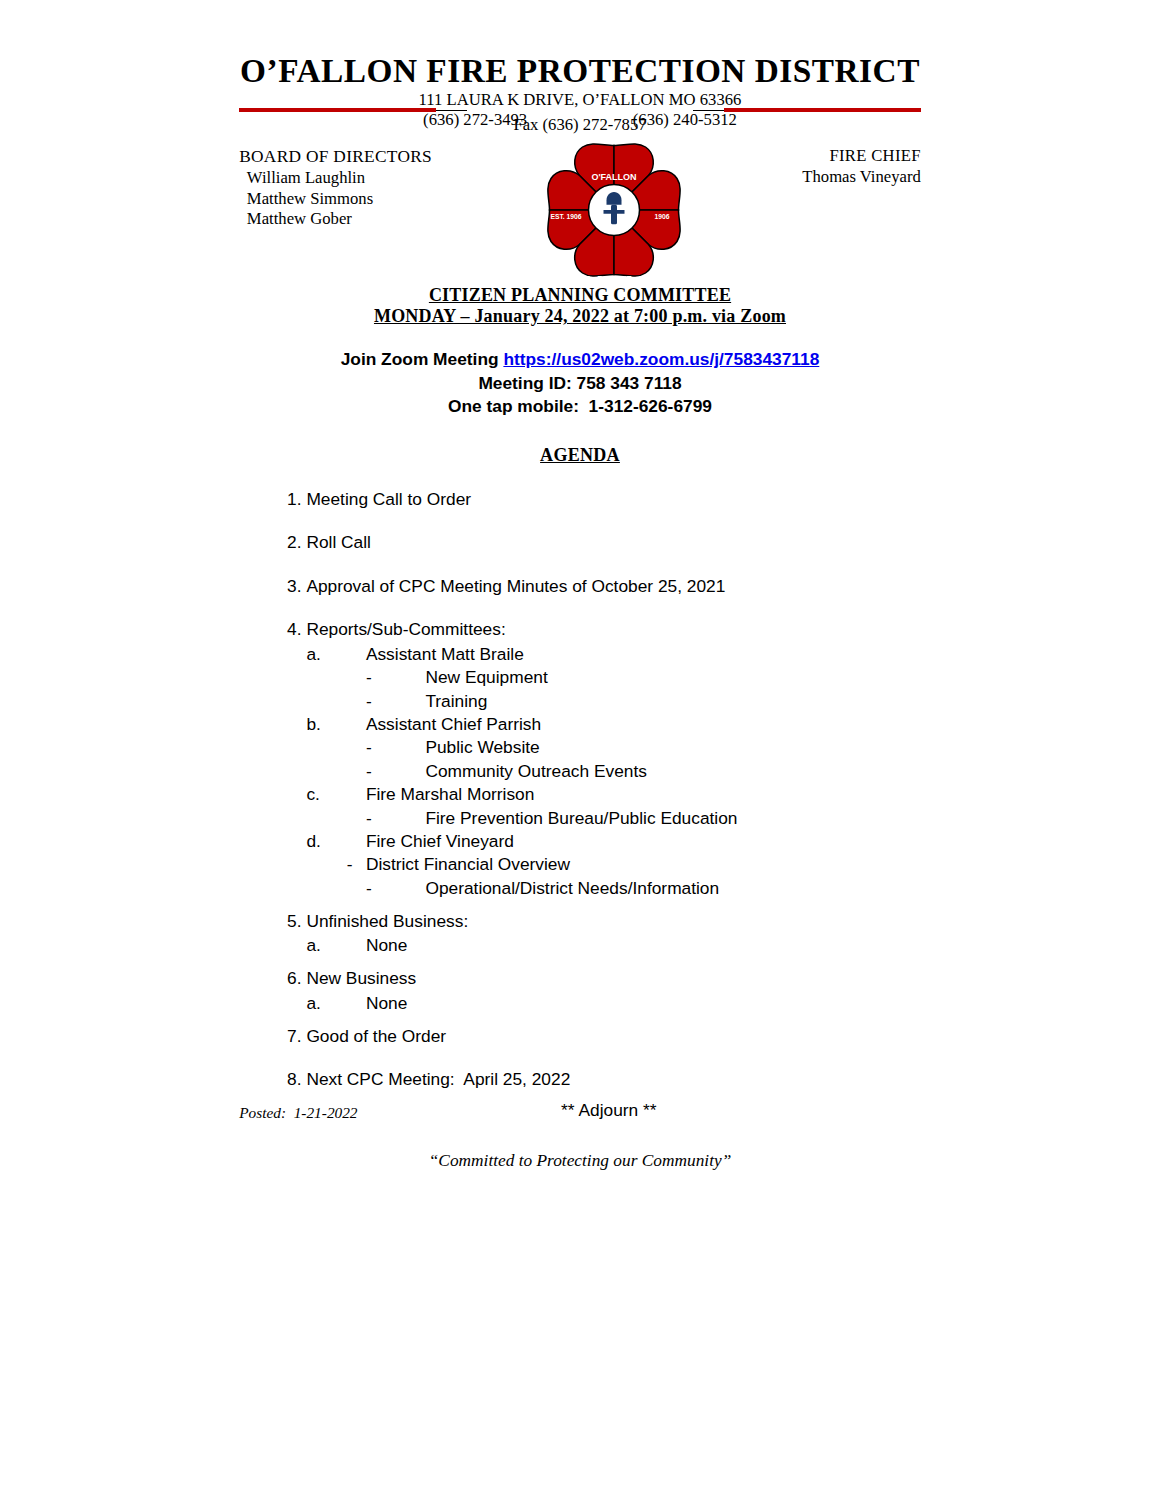O’FALLON FIRE PROTECTION DISTRICT
111 LAURA K DRIVE, O’FALLON MO 63366
(636) 272-3493 (636) 240-5312
Fax (636) 272-7857
BOARD OF DIRECTORS
William Laughlin
Matthew Simmons
Matthew Gober
FIRE · RESCUE · EMS O'FALLON EST. 1906 1906
FIRE CHIEF
Thomas Vineyard
CITIZEN PLANNING COMMITTEE
MONDAY – January 24, 2022 at 7:00 p.m. via Zoom
Join Zoom Meeting https://us02web.zoom.us/j/7583437118
Meeting ID: 758 343 7118
One tap mobile: 1-312-626-6799
AGENDA
Meeting Call to Order
Roll Call
Approval of CPC Meeting Minutes of October 25, 2021
Reports/Sub-Committees:
a. Assistant Matt Braile
-New Equipment
-Training
b. Assistant Chief Parrish
-Public Website
-Community Outreach Events
c. Fire Marshal Morrison
-Fire Prevention Bureau/Public Education
d. Fire Chief Vineyard
-District Financial Overview
-Operational/District Needs/Information
Unfinished Business:
a. None
New Business
a. None
Good of the Order
Next CPC Meeting: April 25, 2022
** Adjourn **
Posted: 1-21-2022
“Committed to Protecting our Community”